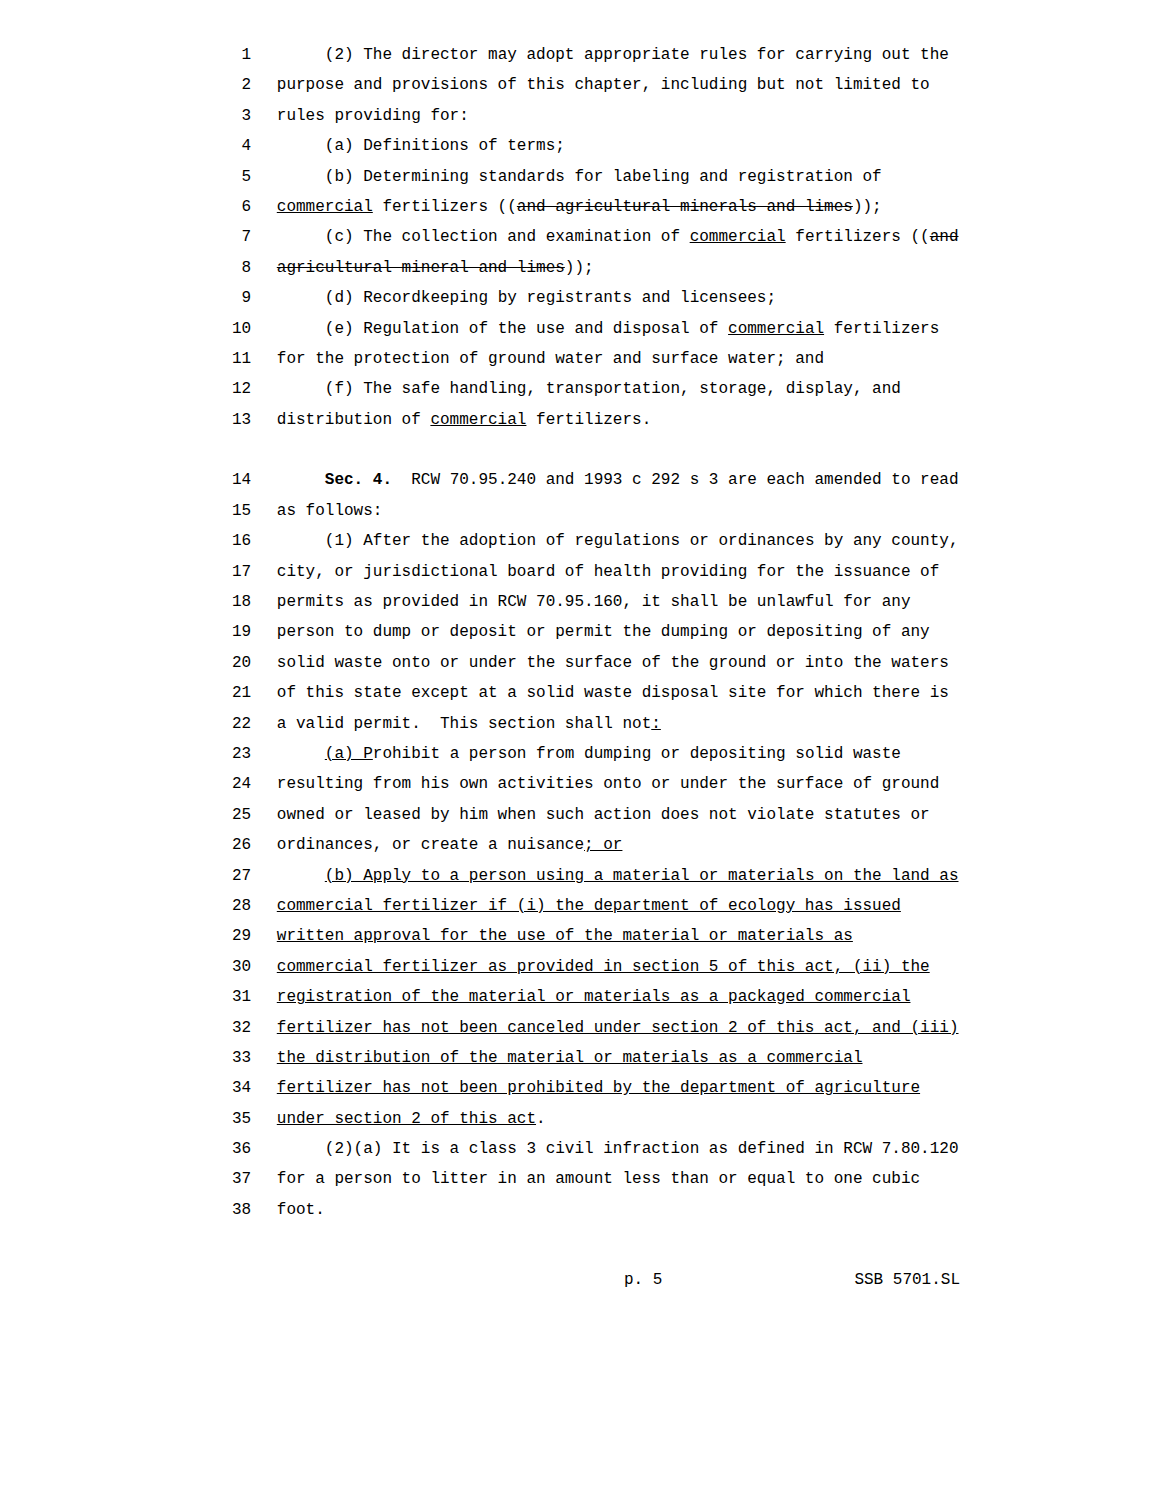1 (2) The director may adopt appropriate rules for carrying out the
2 purpose and provisions of this chapter, including but not limited to
3 rules providing for:
4 (a) Definitions of terms;
5 (b) Determining standards for labeling and registration of
6 commercial fertilizers ((and agricultural minerals and limes));
7 (c) The collection and examination of commercial fertilizers ((and
8 agricultural mineral and limes));
9 (d) Recordkeeping by registrants and licensees;
10 (e) Regulation of the use and disposal of commercial fertilizers
11 for the protection of ground water and surface water; and
12 (f) The safe handling, transportation, storage, display, and
13 distribution of commercial fertilizers.
14 Sec. 4. RCW 70.95.240 and 1993 c 292 s 3 are each amended to read
15 as follows:
16 (1) After the adoption of regulations or ordinances by any county,
17 city, or jurisdictional board of health providing for the issuance of
18 permits as provided in RCW 70.95.160, it shall be unlawful for any
19 person to dump or deposit or permit the dumping or depositing of any
20 solid waste onto or under the surface of the ground or into the waters
21 of this state except at a solid waste disposal site for which there is
22 a valid permit. This section shall not:
23 (a) Prohibit a person from dumping or depositing solid waste
24 resulting from his own activities onto or under the surface of ground
25 owned or leased by him when such action does not violate statutes or
26 ordinances, or create a nuisance; or
27 (b) Apply to a person using a material or materials on the land as
28 commercial fertilizer if (i) the department of ecology has issued
29 written approval for the use of the material or materials as
30 commercial fertilizer as provided in section 5 of this act, (ii) the
31 registration of the material or materials as a packaged commercial
32 fertilizer has not been canceled under section 2 of this act, and (iii)
33 the distribution of the material or materials as a commercial
34 fertilizer has not been prohibited by the department of agriculture
35 under section 2 of this act.
36 (2)(a) It is a class 3 civil infraction as defined in RCW 7.80.120
37 for a person to litter in an amount less than or equal to one cubic
38 foot.
p. 5 SSB 5701.SL